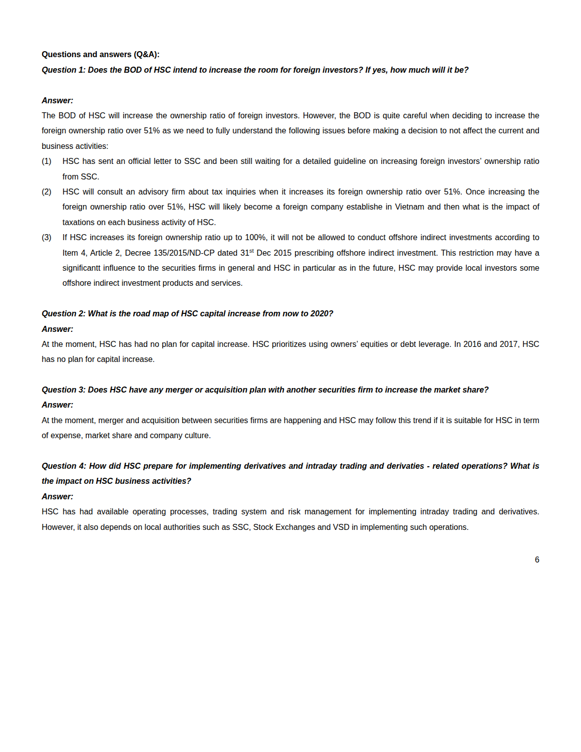Questions and answers (Q&A):
Question 1: Does the BOD of HSC intend to increase the room for foreign investors? If yes, how much will it be?
Answer:
The BOD of HSC will increase the ownership ratio of foreign investors. However, the BOD is quite careful when deciding to increase the foreign ownership ratio over 51% as we need to fully understand the following issues before making a decision to not affect the current and business activities:
(1) HSC has sent an official letter to SSC and been still waiting for a detailed guideline on increasing foreign investors’ ownership ratio from SSC.
(2) HSC will consult an advisory firm about tax inquiries when it increases its foreign ownership ratio over 51%. Once increasing the foreign ownership ratio over 51%, HSC will likely become a foreign company establishe in Vietnam and then what is the impact of taxations on each business activity of HSC.
(3) If HSC increases its foreign ownership ratio up to 100%, it will not be allowed to conduct offshore indirect investments according to Item 4, Article 2, Decree 135/2015/ND-CP dated 31st Dec 2015 prescribing offshore indirect investment. This restriction may have a significantt influence to the securities firms in general and HSC in particular as in the future, HSC may provide local investors some offshore indirect investment products and services.
Question 2: What is the road map of HSC capital increase from now to 2020?
Answer:
At the moment, HSC has had no plan for capital increase. HSC prioritizes using owners’ equities or debt leverage. In 2016 and 2017, HSC has no plan for capital increase.
Question 3: Does HSC have any merger or acquisition plan with another securities firm to increase the market share?
Answer:
At the moment, merger and acquisition between securities firms are happening and HSC may follow this trend if it is suitable for HSC in term of expense, market share and company culture.
Question 4: How did HSC prepare for implementing derivatives and intraday trading and derivaties - related operations? What is the impact on HSC business activities?
Answer:
HSC has had available operating processes, trading system and risk management for implementing intraday trading and derivatives. However, it also depends on local authorities such as SSC, Stock Exchanges and VSD in implementing such operations.
6